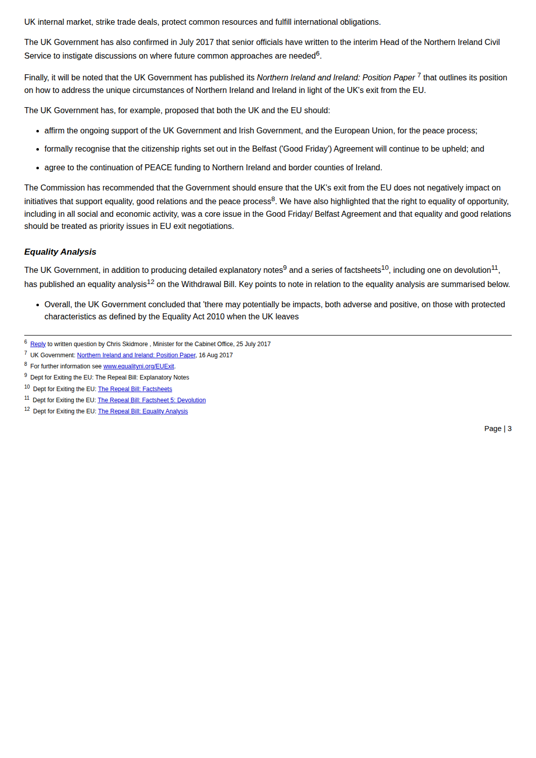UK internal market, strike trade deals, protect common resources and fulfill international obligations.
The UK Government has also confirmed in July 2017 that senior officials have written to the interim Head of the Northern Ireland Civil Service to instigate discussions on where future common approaches are needed6.
Finally, it will be noted that the UK Government has published its Northern Ireland and Ireland: Position Paper 7 that outlines its position on how to address the unique circumstances of Northern Ireland and Ireland in light of the UK's exit from the EU.
The UK Government has, for example, proposed that both the UK and the EU should:
affirm the ongoing support of the UK Government and Irish Government, and the European Union, for the peace process;
formally recognise that the citizenship rights set out in the Belfast ('Good Friday') Agreement will continue to be upheld; and
agree to the continuation of PEACE funding to Northern Ireland and border counties of Ireland.
The Commission has recommended that the Government should ensure that the UK's exit from the EU does not negatively impact on initiatives that support equality, good relations and the peace process8. We have also highlighted that the right to equality of opportunity, including in all social and economic activity, was a core issue in the Good Friday/ Belfast Agreement and that equality and good relations should be treated as priority issues in EU exit negotiations.
Equality Analysis
The UK Government, in addition to producing detailed explanatory notes9 and a series of factsheets10, including one on devolution11, has published an equality analysis12 on the Withdrawal Bill. Key points to note in relation to the equality analysis are summarised below.
Overall, the UK Government concluded that 'there may potentially be impacts, both adverse and positive, on those with protected characteristics as defined by the Equality Act 2010 when the UK leaves
6 Reply to written question by Chris Skidmore , Minister for the Cabinet Office, 25 July 2017
7 UK Government: Northern Ireland and Ireland: Position Paper, 16 Aug 2017
8 For further information see www.equalityni.org/EUExit.
9 Dept for Exiting the EU: The Repeal Bill: Explanatory Notes
10 Dept for Exiting the EU: The Repeal Bill: Factsheets
11 Dept for Exiting the EU: The Repeal Bill: Factsheet 5: Devolution
12 Dept for Exiting the EU: The Repeal Bill: Equality Analysis
Page | 3